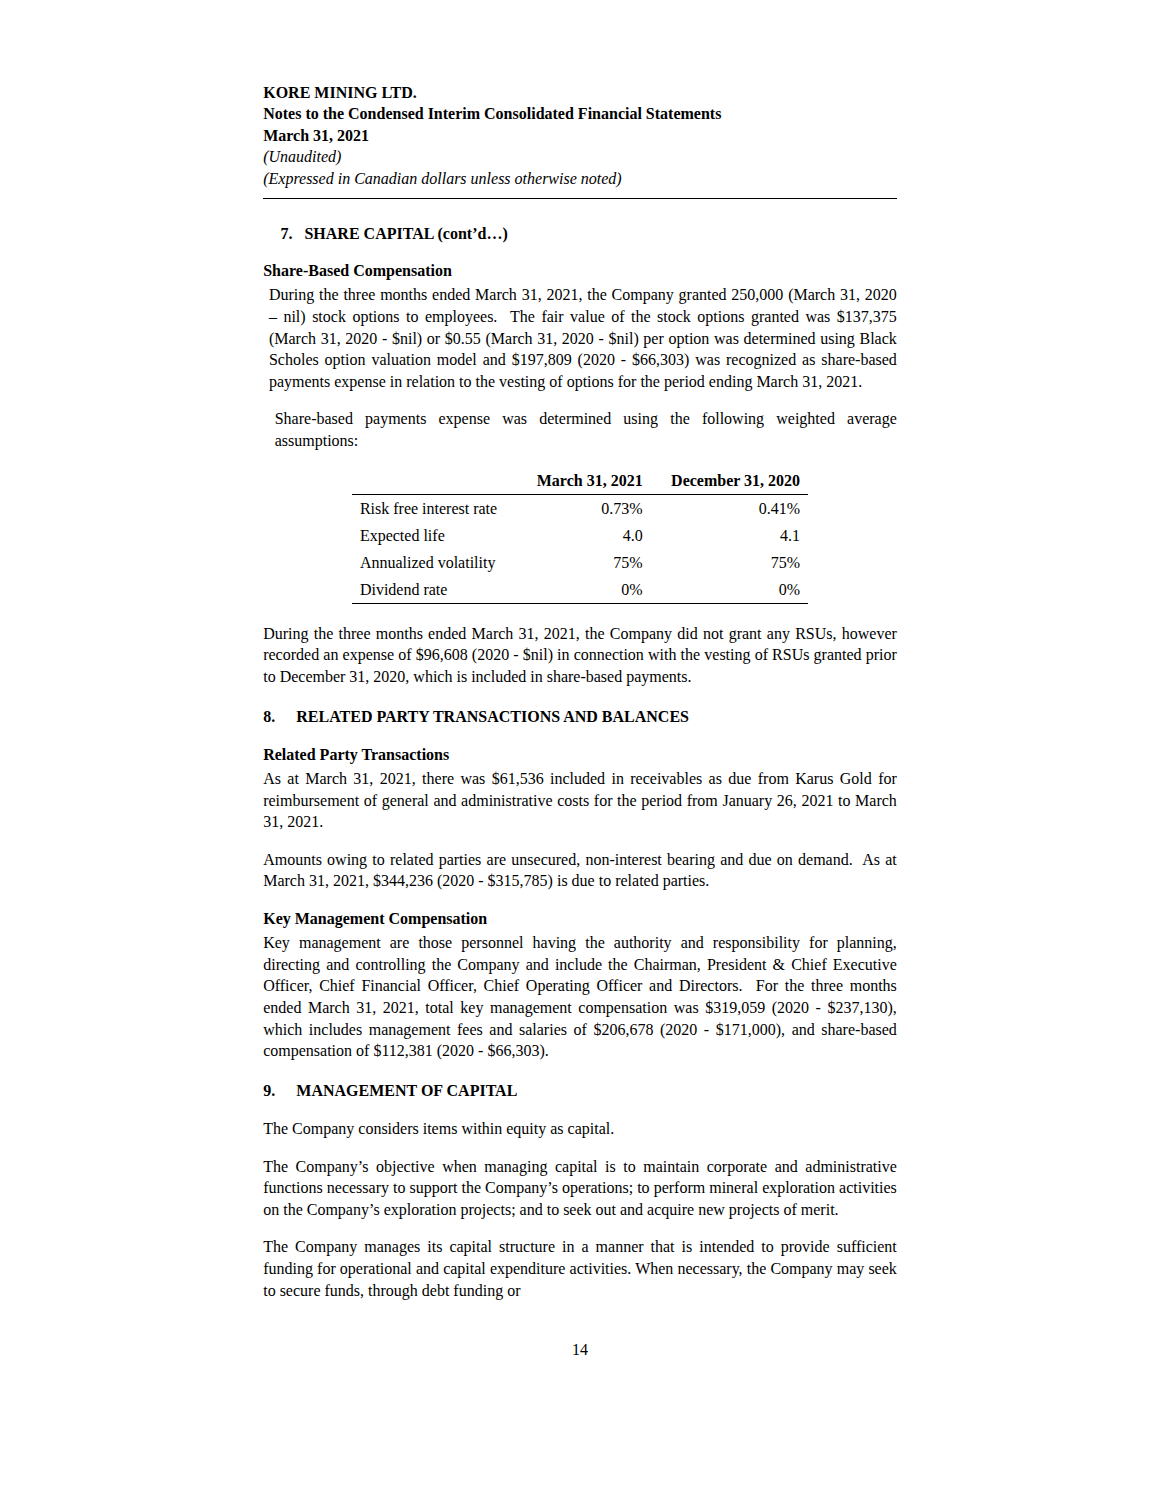KORE MINING LTD.
Notes to the Condensed Interim Consolidated Financial Statements
March 31, 2021
(Unaudited)
(Expressed in Canadian dollars unless otherwise noted)
7. SHARE CAPITAL (cont’d…)
Share-Based Compensation
During the three months ended March 31, 2021, the Company granted 250,000 (March 31, 2020 – nil) stock options to employees. The fair value of the stock options granted was $137,375 (March 31, 2020 - $nil) or $0.55 (March 31, 2020 - $nil) per option was determined using Black Scholes option valuation model and $197,809 (2020 - $66,303) was recognized as share-based payments expense in relation to the vesting of options for the period ending March 31, 2021.
Share-based payments expense was determined using the following weighted average assumptions:
| | March 31, 2021 | December 31, 2020 |
| --- | --- | --- |
| Risk free interest rate | 0.73% | 0.41% |
| Expected life | 4.0 | 4.1 |
| Annualized volatility | 75% | 75% |
| Dividend rate | 0% | 0% |
During the three months ended March 31, 2021, the Company did not grant any RSUs, however recorded an expense of $96,608 (2020 - $nil) in connection with the vesting of RSUs granted prior to December 31, 2020, which is included in share-based payments.
8. RELATED PARTY TRANSACTIONS AND BALANCES
Related Party Transactions
As at March 31, 2021, there was $61,536 included in receivables as due from Karus Gold for reimbursement of general and administrative costs for the period from January 26, 2021 to March 31, 2021.
Amounts owing to related parties are unsecured, non-interest bearing and due on demand. As at March 31, 2021, $344,236 (2020 - $315,785) is due to related parties.
Key Management Compensation
Key management are those personnel having the authority and responsibility for planning, directing and controlling the Company and include the Chairman, President & Chief Executive Officer, Chief Financial Officer, Chief Operating Officer and Directors. For the three months ended March 31, 2021, total key management compensation was $319,059 (2020 - $237,130), which includes management fees and salaries of $206,678 (2020 - $171,000), and share-based compensation of $112,381 (2020 - $66,303).
9. MANAGEMENT OF CAPITAL
The Company considers items within equity as capital.
The Company’s objective when managing capital is to maintain corporate and administrative functions necessary to support the Company’s operations; to perform mineral exploration activities on the Company’s exploration projects; and to seek out and acquire new projects of merit.
The Company manages its capital structure in a manner that is intended to provide sufficient funding for operational and capital expenditure activities. When necessary, the Company may seek to secure funds, through debt funding or
14